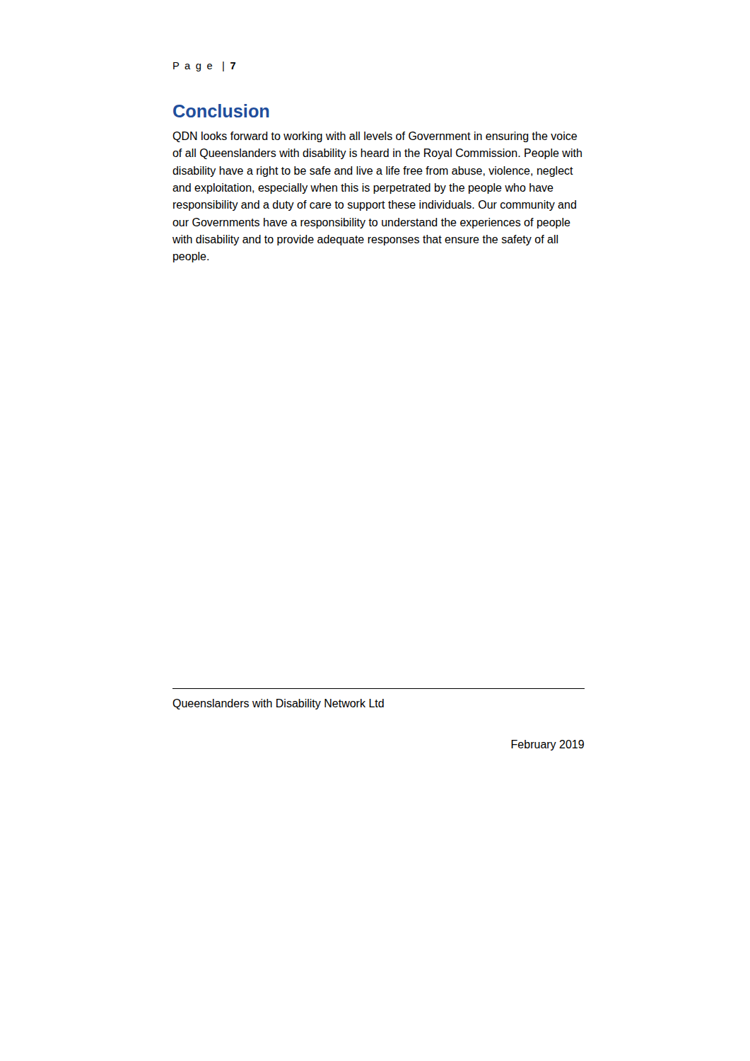P a g e | 7
Conclusion
QDN looks forward to working with all levels of Government in ensuring the voice of all Queenslanders with disability is heard in the Royal Commission. People with disability have a right to be safe and live a life free from abuse, violence, neglect and exploitation, especially when this is perpetrated by the people who have responsibility and a duty of care to support these individuals. Our community and our Governments have a responsibility to understand the experiences of people with disability and to provide adequate responses that ensure the safety of all people.
Queenslanders with Disability Network Ltd
February 2019